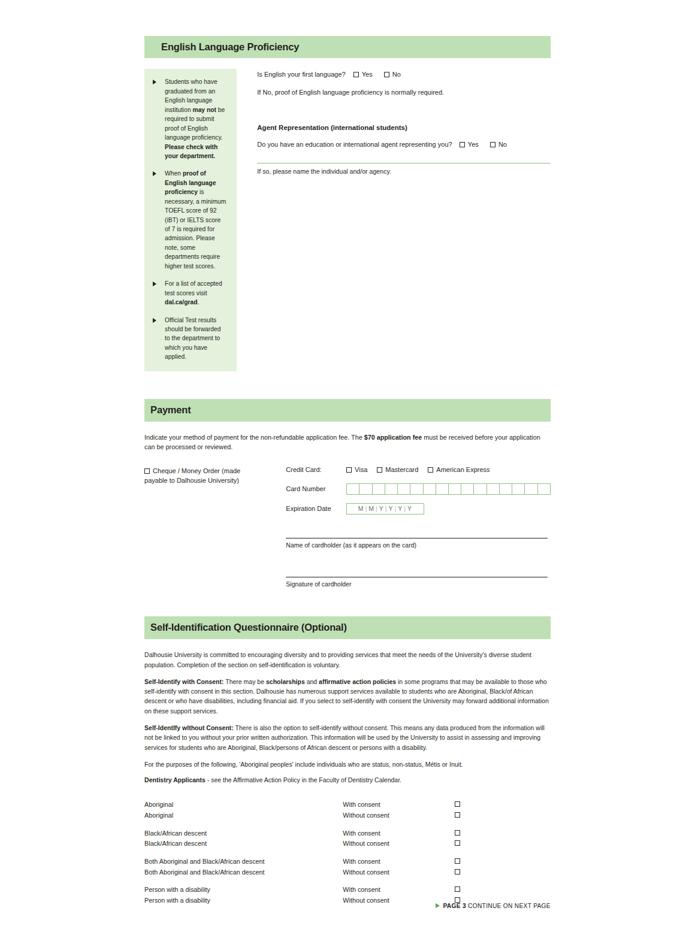English Language Proficiency
Students who have graduated from an English language institution may not be required to submit proof of English language proficiency. Please check with your department.
When proof of English language proficiency is necessary, a minimum TOEFL score of 92 (iBT) or IELTS score of 7 is required for admission. Please note, some departments require higher test scores.
For a list of accepted test scores visit dal.ca/grad.
Official Test results should be forwarded to the department to which you have applied.
Is English your first language? Yes No
If No, proof of English language proficiency is normally required.
Agent Representation (international students)
Do you have an education or international agent representing you? Yes No
If so, please name the individual and/or agency.
Payment
Indicate your method of payment for the non-refundable application fee. The $70 application fee must be received before your application can be processed or reviewed.
Cheque / Money Order (made payable to Dalhousie University)
Credit Card: Visa Mastercard American Express
Card Number
Expiration Date M|M|Y|Y|Y|Y
Name of cardholder (as it appears on the card)
Signature of cardholder
Self-Identification Questionnaire (Optional)
Dalhousie University is committed to encouraging diversity and to providing services that meet the needs of the University's diverse student population. Completion of the section on self-identification is voluntary.
Self-Identify with Consent: There may be scholarships and affirmative action policies in some programs that may be available to those who self-identify with consent in this section. Dalhousie has numerous support services available to students who are Aboriginal, Black/of African descent or who have disabilities, including financial aid. If you select to self-identify with consent the University may forward additional information on these support services.
Self-Identlfy wlthout Consent: There is also the option to self-identify without consent. This means any data produced from the information will not be linked to you without your prior written authorization. This information will be used by the University to assist in assessing and improving services for students who are Aboriginal, Black/persons of African descent or persons with a disability.
For the purposes of the following, 'Aboriginal peoples' include individuals who are status, non-status, Métis or Inuit.
Dentistry Applicants - see the Affirmative Action Policy in the Faculty of Dentistry Calendar.
| Aboriginal | With consent | |
| Aboriginal | Without consent | |
| Black/African descent | With consent | |
| Black/African descent | Without consent | |
| Both Aboriginal and Black/African descent | With consent | |
| Both Aboriginal and Black/African descent | Without consent | |
| Person with a disability | With consent | |
| Person with a disability | Without consent | |
PAGE 3 CONTINUE ON NEXT PAGE